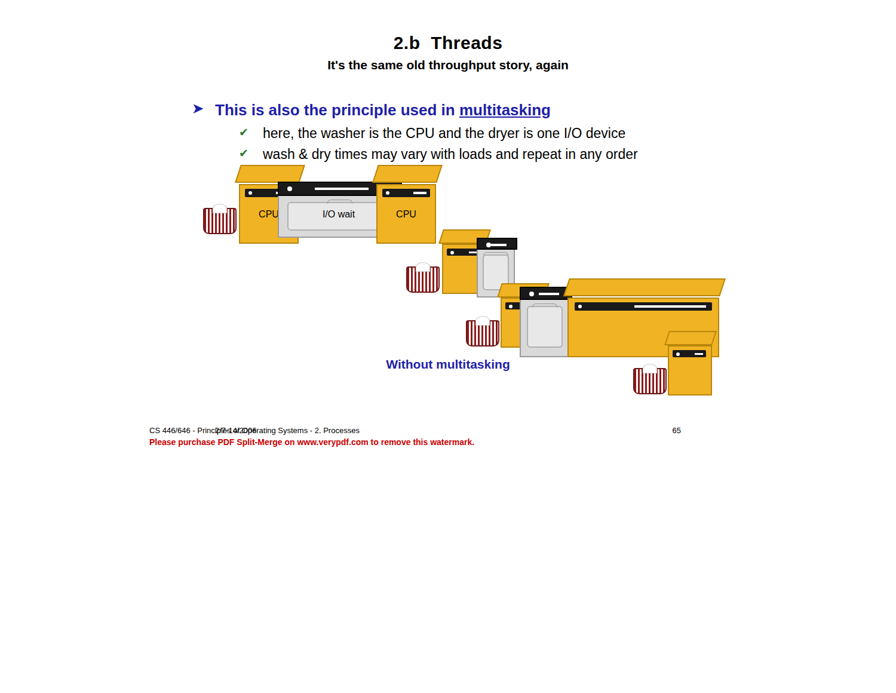2.b Threads
It's the same old throughput story, again
This is also the principle used in multitasking
here, the washer is the CPU and the dryer is one I/O device
wash & dry times may vary with loads and repeat in any order
CPU
I/O wait
CPU
Without multitasking
2/7-14/2006 CS 446/646 - Principles of Operating Systems - 2. Processes 65
Please purchase PDF Split-Merge on www.verypdf.com to remove this watermark.